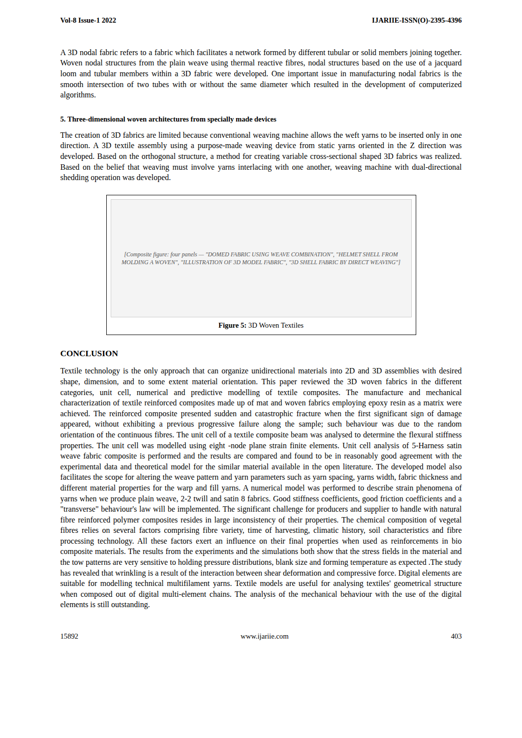Vol-8 Issue-1 2022 IJARIIE-ISSN(O)-2395-4396
A 3D nodal fabric refers to a fabric which facilitates a network formed by different tubular or solid members joining together. Woven nodal structures from the plain weave using thermal reactive fibres, nodal structures based on the use of a jacquard loom and tubular members within a 3D fabric were developed. One important issue in manufacturing nodal fabrics is the smooth intersection of two tubes with or without the same diameter which resulted in the development of computerized algorithms.
5. Three-dimensional woven architectures from specially made devices
The creation of 3D fabrics are limited because conventional weaving machine allows the weft yarns to be inserted only in one direction. A 3D textile assembly using a purpose-made weaving device from static yarns oriented in the Z direction was developed. Based on the orthogonal structure, a method for creating variable cross-sectional shaped 3D fabrics was realized. Based on the belief that weaving must involve yarns interlacing with one another, weaving machine with dual-directional shedding operation was developed.
[Composite figure: four panels — "DOMED FABRIC USING WEAVE COMBINATION", "HELMET SHELL FROM MOLDING A WOVEN", "ILLUSTRATION OF 3D MODEL FABRIC", "3D SHELL FABRIC BY DIRECT WEAVING"]
Figure 5: 3D Woven Textiles
CONCLUSION
Textile technology is the only approach that can organize unidirectional materials into 2D and 3D assemblies with desired shape, dimension, and to some extent material orientation. This paper reviewed the 3D woven fabrics in the different categories, unit cell, numerical and predictive modelling of textile composites. The manufacture and mechanical characterization of textile reinforced composites made up of mat and woven fabrics employing epoxy resin as a matrix were achieved. The reinforced composite presented sudden and catastrophic fracture when the first significant sign of damage appeared, without exhibiting a previous progressive failure along the sample; such behaviour was due to the random orientation of the continuous fibres. The unit cell of a textile composite beam was analysed to determine the flexural stiffness properties. The unit cell was modelled using eight -node plane strain finite elements. Unit cell analysis of 5-Harness satin weave fabric composite is performed and the results are compared and found to be in reasonably good agreement with the experimental data and theoretical model for the similar material available in the open literature. The developed model also facilitates the scope for altering the weave pattern and yarn parameters such as yarn spacing, yarns width, fabric thickness and different material properties for the warp and fill yarns. A numerical model was performed to describe strain phenomena of yarns when we produce plain weave, 2-2 twill and satin 8 fabrics. Good stiffness coefficients, good friction coefficients and a "transverse" behaviour's law will be implemented. The significant challenge for producers and supplier to handle with natural fibre reinforced polymer composites resides in large inconsistency of their properties. The chemical composition of vegetal fibres relies on several factors comprising fibre variety, time of harvesting, climatic history, soil characteristics and fibre processing technology. All these factors exert an influence on their final properties when used as reinforcements in bio composite materials. The results from the experiments and the simulations both show that the stress fields in the material and the tow patterns are very sensitive to holding pressure distributions, blank size and forming temperature as expected .The study has revealed that wrinkling is a result of the interaction between shear deformation and compressive force. Digital elements are suitable for modelling technical multifilament yarns. Textile models are useful for analysing textiles' geometrical structure when composed out of digital multi-element chains. The analysis of the mechanical behaviour with the use of the digital elements is still outstanding.
15892 www.ijariie.com 403